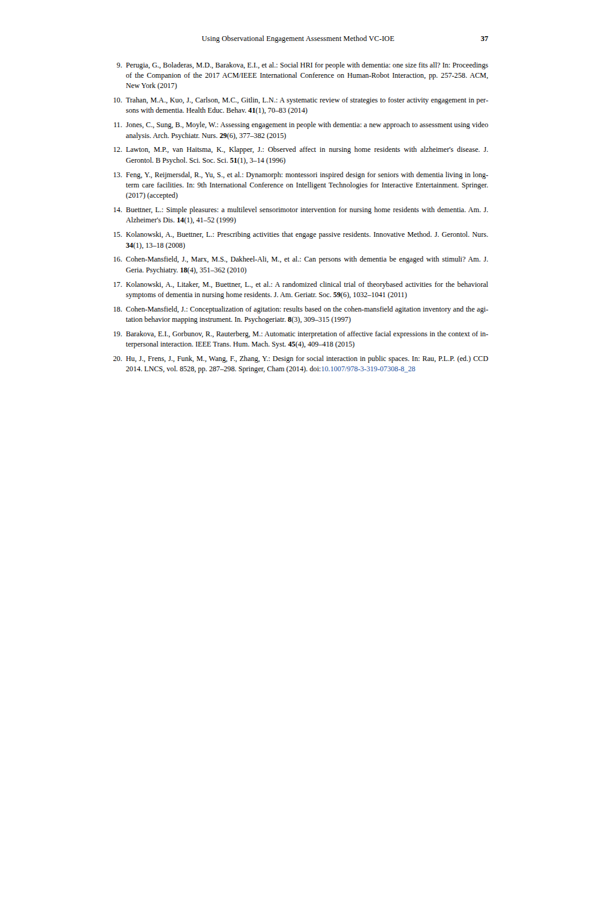Using Observational Engagement Assessment Method VC-IOE 37
Perugia, G., Boladeras, M.D., Barakova, E.I., et al.: Social HRI for people with dementia: one size fits all? In: Proceedings of the Companion of the 2017 ACM/IEEE International Conference on Human-Robot Interaction, pp. 257-258. ACM, New York (2017)
Trahan, M.A., Kuo, J., Carlson, M.C., Gitlin, L.N.: A systematic review of strategies to foster activity engagement in persons with dementia. Health Educ. Behav. 41(1), 70–83 (2014)
Jones, C., Sung, B., Moyle, W.: Assessing engagement in people with dementia: a new approach to assessment using video analysis. Arch. Psychiatr. Nurs. 29(6), 377–382 (2015)
Lawton, M.P., van Haitsma, K., Klapper, J.: Observed affect in nursing home residents with alzheimer's disease. J. Gerontol. B Psychol. Sci. Soc. Sci. 51(1), 3–14 (1996)
Feng, Y., Reijmersdal, R., Yu, S., et al.: Dynamorph: montessori inspired design for seniors with dementia living in long-term care facilities. In: 9th International Conference on Intelligent Technologies for Interactive Entertainment. Springer. (2017) (accepted)
Buettner, L.: Simple pleasures: a multilevel sensorimotor intervention for nursing home residents with dementia. Am. J. Alzheimer's Dis. 14(1), 41–52 (1999)
Kolanowski, A., Buettner, L.: Prescribing activities that engage passive residents. Innovative Method. J. Gerontol. Nurs. 34(1), 13–18 (2008)
Cohen-Mansfield, J., Marx, M.S., Dakheel-Ali, M., et al.: Can persons with dementia be engaged with stimuli? Am. J. Geria. Psychiatry. 18(4), 351–362 (2010)
Kolanowski, A., Litaker, M., Buettner, L., et al.: A randomized clinical trial of theorybased activities for the behavioral symptoms of dementia in nursing home residents. J. Am. Geriatr. Soc. 59(6), 1032–1041 (2011)
Cohen-Mansfield, J.: Conceptualization of agitation: results based on the cohen-mansfield agitation inventory and the agitation behavior mapping instrument. In. Psychogeriatr. 8(3), 309–315 (1997)
Barakova, E.I., Gorbunov, R., Rauterberg, M.: Automatic interpretation of affective facial expressions in the context of interpersonal interaction. IEEE Trans. Hum. Mach. Syst. 45(4), 409–418 (2015)
Hu, J., Frens, J., Funk, M., Wang, F., Zhang, Y.: Design for social interaction in public spaces. In: Rau, P.L.P. (ed.) CCD 2014. LNCS, vol. 8528, pp. 287–298. Springer, Cham (2014). doi:10.1007/978-3-319-07308-8_28